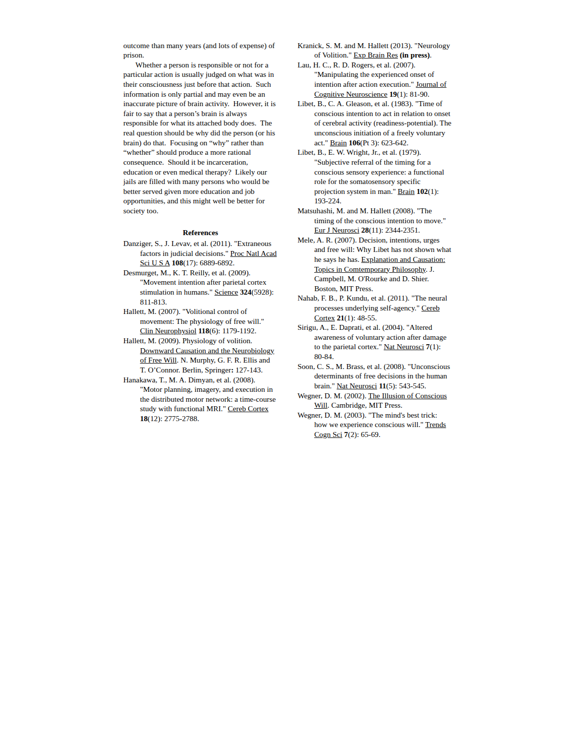outcome than many years (and lots of expense) of prison.
Whether a person is responsible or not for a particular action is usually judged on what was in their consciousness just before that action. Such information is only partial and may even be an inaccurate picture of brain activity. However, it is fair to say that a person’s brain is always responsible for what its attached body does. The real question should be why did the person (or his brain) do that. Focusing on “why” rather than “whether” should produce a more rational consequence. Should it be incarceration, education or even medical therapy? Likely our jails are filled with many persons who would be better served given more education and job opportunities, and this might well be better for society too.
References
Danziger, S., J. Levav, et al. (2011). "Extraneous factors in judicial decisions." Proc Natl Acad Sci U S A 108(17): 6889-6892.
Desmurget, M., K. T. Reilly, et al. (2009). "Movement intention after parietal cortex stimulation in humans." Science 324(5928): 811-813.
Hallett, M. (2007). "Volitional control of movement: The physiology of free will." Clin Neurophysiol 118(6): 1179-1192.
Hallett, M. (2009). Physiology of volition. Downward Causation and the Neurobiology of Free Will. N. Murphy, G. F. R. Ellis and T. O’Connor. Berlin, Springer: 127-143.
Hanakawa, T., M. A. Dimyan, et al. (2008). "Motor planning, imagery, and execution in the distributed motor network: a time-course study with functional MRI." Cereb Cortex 18(12): 2775-2788.
Kranick, S. M. and M. Hallett (2013). "Neurology of Volition." Exp Brain Res (in press).
Lau, H. C., R. D. Rogers, et al. (2007). "Manipulating the experienced onset of intention after action execution." Journal of Cognitive Neuroscience 19(1): 81-90.
Libet, B., C. A. Gleason, et al. (1983). "Time of conscious intention to act in relation to onset of cerebral activity (readiness-potential). The unconscious initiation of a freely voluntary act." Brain 106(Pt 3): 623-642.
Libet, B., E. W. Wright, Jr., et al. (1979). "Subjective referral of the timing for a conscious sensory experience: a functional role for the somatosensory specific projection system in man." Brain 102(1): 193-224.
Matsuhashi, M. and M. Hallett (2008). "The timing of the conscious intention to move." Eur J Neurosci 28(11): 2344-2351.
Mele, A. R. (2007). Decision, intentions, urges and free will: Why Libet has not shown what he says he has. Explanation and Causation: Topics in Comtemporary Philosophy. J. Campbell, M. O'Rourke and D. Shier. Boston, MIT Press.
Nahab, F. B., P. Kundu, et al. (2011). "The neural processes underlying self-agency." Cereb Cortex 21(1): 48-55.
Sirigu, A., E. Daprati, et al. (2004). "Altered awareness of voluntary action after damage to the parietal cortex." Nat Neurosci 7(1): 80-84.
Soon, C. S., M. Brass, et al. (2008). "Unconscious determinants of free decisions in the human brain." Nat Neurosci 11(5): 543-545.
Wegner, D. M. (2002). The Illusion of Conscious Will. Cambridge, MIT Press.
Wegner, D. M. (2003). "The mind's best trick: how we experience conscious will." Trends Cogn Sci 7(2): 65-69.